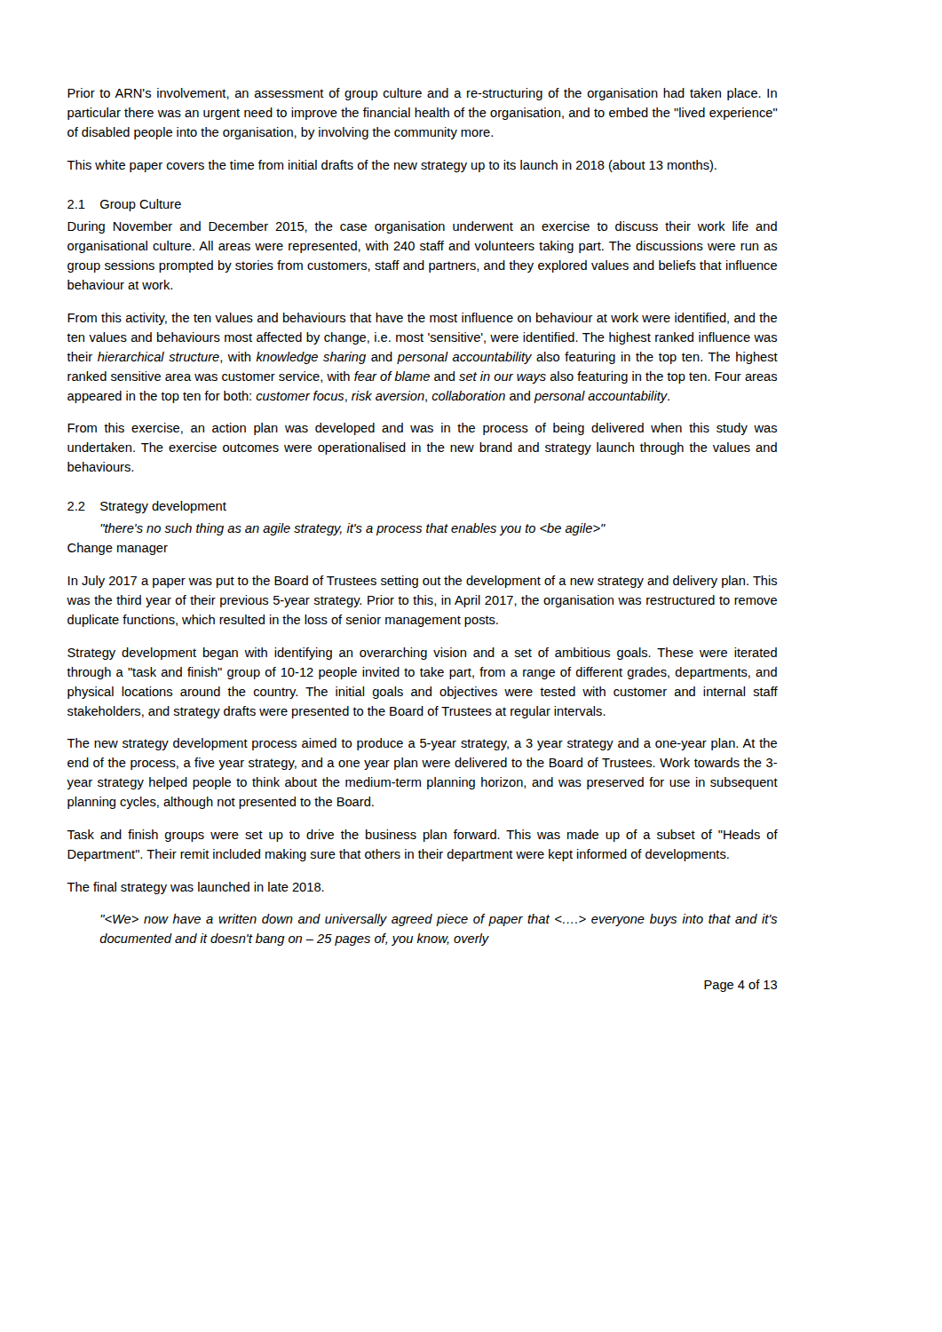Prior to ARN's involvement, an assessment of group culture and a re-structuring of the organisation had taken place. In particular there was an urgent need to improve the financial health of the organisation, and to embed the "lived experience" of disabled people into the organisation, by involving the community more.
This white paper covers the time from initial drafts of the new strategy up to its launch in 2018 (about 13 months).
2.1 Group Culture
During November and December 2015, the case organisation underwent an exercise to discuss their work life and organisational culture. All areas were represented, with 240 staff and volunteers taking part. The discussions were run as group sessions prompted by stories from customers, staff and partners, and they explored values and beliefs that influence behaviour at work.
From this activity, the ten values and behaviours that have the most influence on behaviour at work were identified, and the ten values and behaviours most affected by change, i.e. most 'sensitive', were identified. The highest ranked influence was their hierarchical structure, with knowledge sharing and personal accountability also featuring in the top ten. The highest ranked sensitive area was customer service, with fear of blame and set in our ways also featuring in the top ten. Four areas appeared in the top ten for both: customer focus, risk aversion, collaboration and personal accountability.
From this exercise, an action plan was developed and was in the process of being delivered when this study was undertaken. The exercise outcomes were operationalised in the new brand and strategy launch through the values and behaviours.
2.2 Strategy development
"there's no such thing as an agile strategy, it's a process that enables you to <be agile>"
Change manager
In July 2017 a paper was put to the Board of Trustees setting out the development of a new strategy and delivery plan. This was the third year of their previous 5-year strategy. Prior to this, in April 2017, the organisation was restructured to remove duplicate functions, which resulted in the loss of senior management posts.
Strategy development began with identifying an overarching vision and a set of ambitious goals. These were iterated through a "task and finish" group of 10-12 people invited to take part, from a range of different grades, departments, and physical locations around the country. The initial goals and objectives were tested with customer and internal staff stakeholders, and strategy drafts were presented to the Board of Trustees at regular intervals.
The new strategy development process aimed to produce a 5-year strategy, a 3 year strategy and a one-year plan. At the end of the process, a five year strategy, and a one year plan were delivered to the Board of Trustees. Work towards the 3-year strategy helped people to think about the medium-term planning horizon, and was preserved for use in subsequent planning cycles, although not presented to the Board.
Task and finish groups were set up to drive the business plan forward. This was made up of a subset of "Heads of Department". Their remit included making sure that others in their department were kept informed of developments.
The final strategy was launched in late 2018.
"<We> now have a written down and universally agreed piece of paper that <….> everyone buys into that and it's documented and it doesn't bang on – 25 pages of, you know, overly
Page 4 of 13